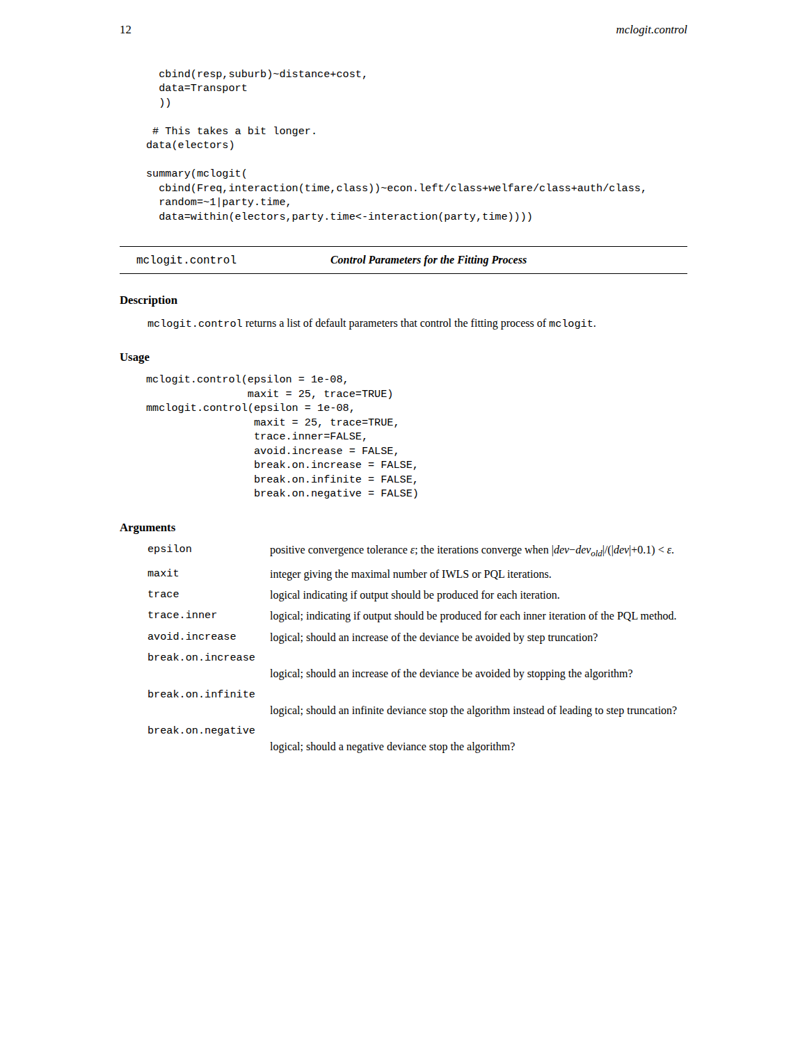12 mclogit.control
  cbind(resp,suburb)~distance+cost,
  data=Transport
  ))

 # This takes a bit longer.
data(electors)

summary(mclogit(
  cbind(Freq,interaction(time,class))~econ.left/class+welfare/class+auth/class,
  random=~1|party.time,
  data=within(electors,party.time<-interaction(party,time))))
mclogit.control Control Parameters for the Fitting Process
Description
mclogit.control returns a list of default parameters that control the fitting process of mclogit.
Usage
mclogit.control(epsilon = 1e-08,
                maxit = 25, trace=TRUE)
mmclogit.control(epsilon = 1e-08,
                 maxit = 25, trace=TRUE,
                 trace.inner=FALSE,
                 avoid.increase = FALSE,
                 break.on.increase = FALSE,
                 break.on.infinite = FALSE,
                 break.on.negative = FALSE)
Arguments
epsilon
positive convergence tolerance ε; the iterations converge when |dev−devold|/(|dev|+0.1) < ε.
maxit
integer giving the maximal number of IWLS or PQL iterations.
trace
logical indicating if output should be produced for each iteration.
trace.inner
logical; indicating if output should be produced for each inner iteration of the PQL method.
avoid.increase
logical; should an increase of the deviance be avoided by step truncation?
break.on.increase
logical; should an increase of the deviance be avoided by stopping the algorithm?
break.on.infinite
logical; should an infinite deviance stop the algorithm instead of leading to step truncation?
break.on.negative
logical; should a negative deviance stop the algorithm?